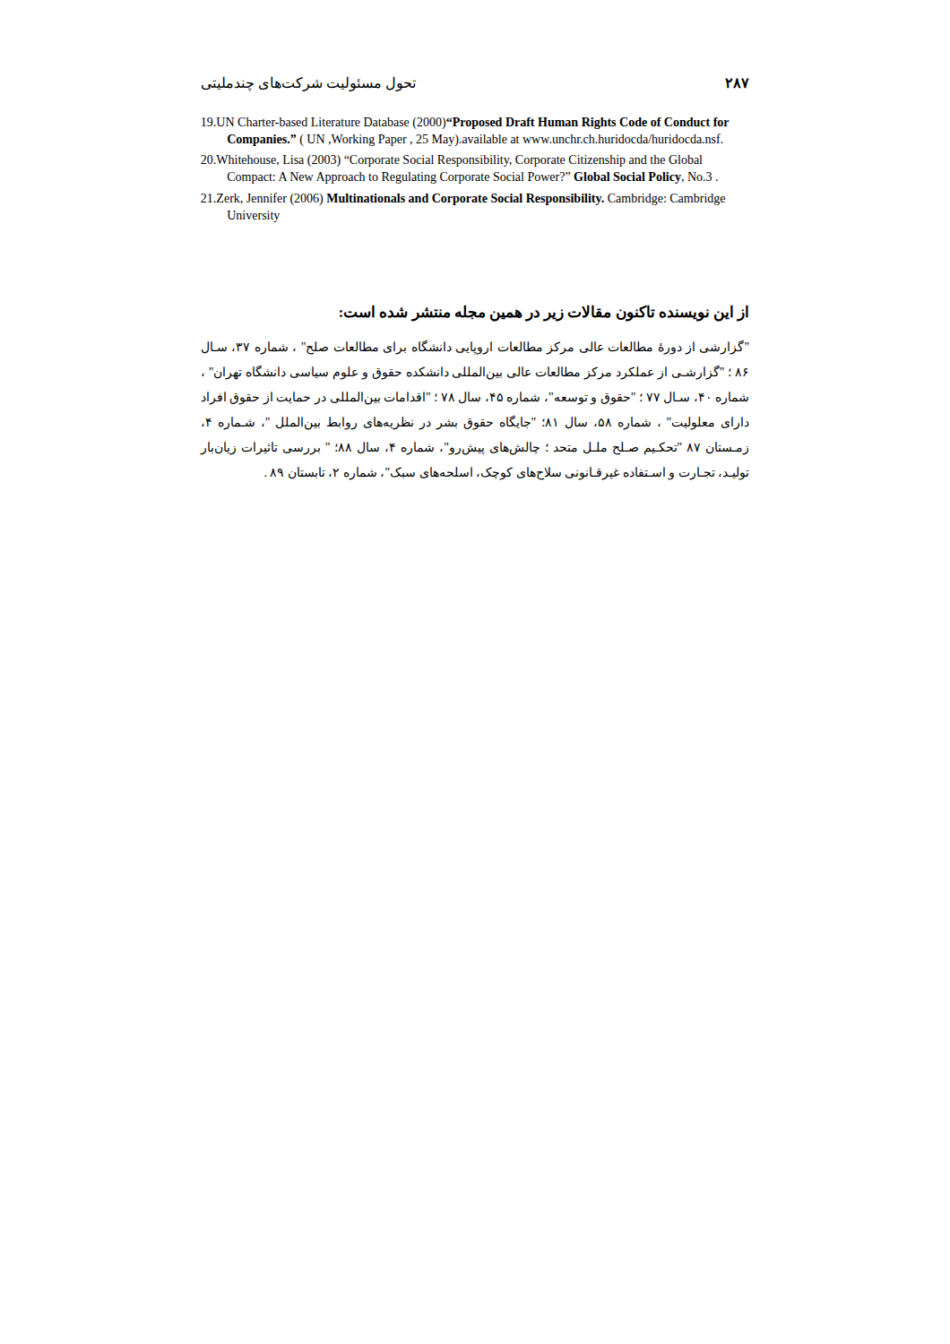۲۸۷ تحول مسئولیت شرکت‌های چندملیتی
19. UN Charter-based Literature Database (2000)“Proposed Draft Human Rights Code of Conduct for Companies.” ( UN ,Working Paper , 25 May).available at www.unchr.ch.huridocda/huridocda.nsf.
20. Whitehouse, Lisa (2003) “Corporate Social Responsibility, Corporate Citizenship and the Global Compact: A New Approach to Regulating Corporate Social Power?” Global Social Policy, No.3 .
21. Zerk, Jennifer (2006) Multinationals and Corporate Social Responsibility. Cambridge: Cambridge University
از این نویسنده تاکنون مقالات زیر در همین مجله منتشر شده است:
"گزارشی از دورهٔ مطالعات عالی مرکز مطالعات اروپایی دانشگاه برای مطالعات صلح" ، شماره ۳۷، سـال ۸۶ ؛ "گزارشـی از عملکرد مرکز مطالعات عالی بین‌المللی دانشکده حقوق و علوم سیاسی دانشگاه تهران" ، شماره ۴۰، سـال ۷۷ ؛ "حقوق و توسعه"، شماره ۴۵، سال ۷۸ ؛ "اقدامات بین‌المللی در حمایت از حقوق افراد دارای معلولیت" ، شماره ۵۸، سال ۸۱؛ "جایگاه حقوق بشر در نظریه‌های روابط بین‌الملل "، شـماره ۴، زمـستان ۸۷ "تحکـیم صـلح ملـل متحد ؛ چالش‌های پیش‌رو"، شماره ۴، سال ۸۸؛ " بررسی تاثیرات زیان‌بار تولیـد، تجـارت و اسـتفاده غیرقـانونی سلاح‌های کوچک، اسلحه‌های سبک"، شماره ۲، تابستان ۸۹ .